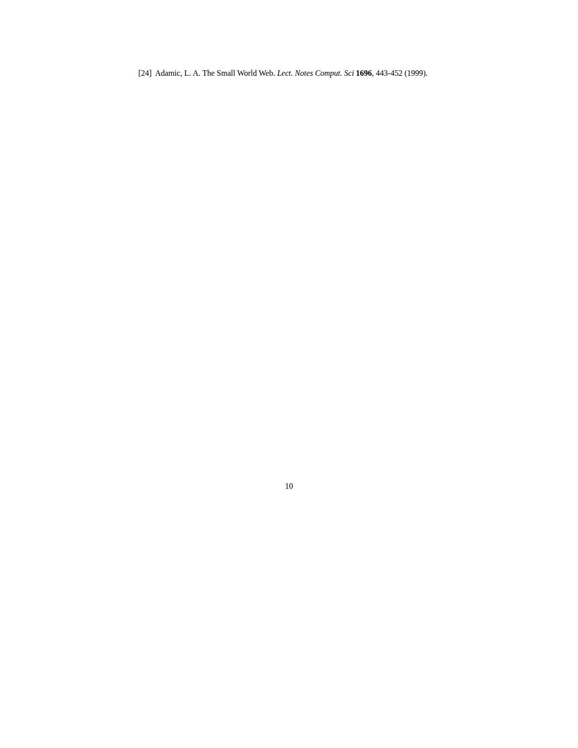[24] Adamic, L. A. The Small World Web. Lect. Notes Comput. Sci 1696, 443-452 (1999).
10